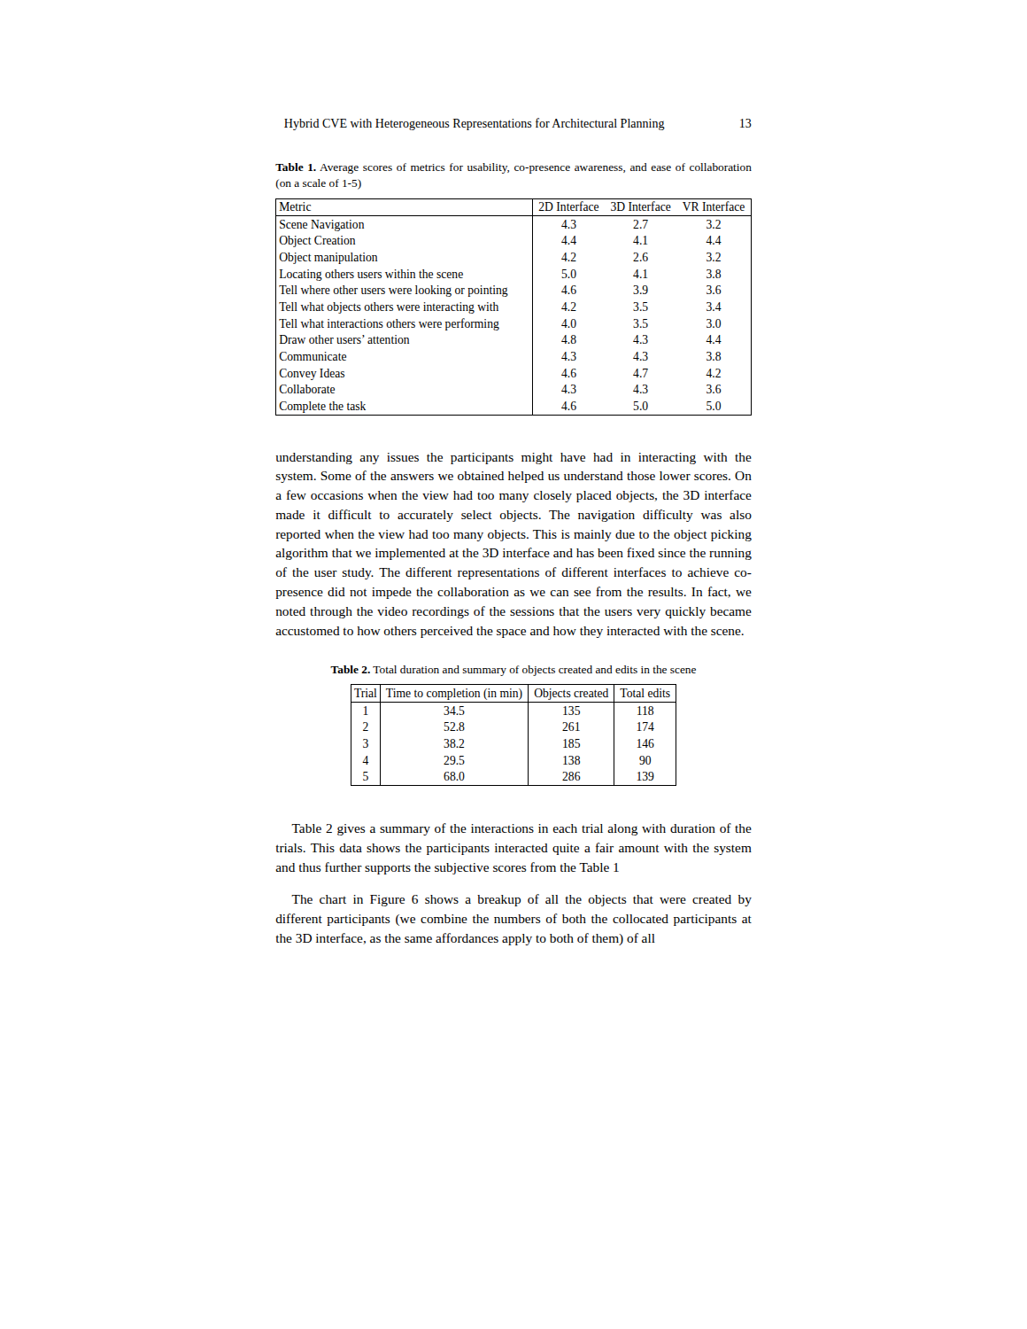Hybrid CVE with Heterogeneous Representations for Architectural Planning 13
Table 1. Average scores of metrics for usability, co-presence awareness, and ease of collaboration (on a scale of 1-5)
| Metric | 2D Interface | 3D Interface | VR Interface |
| --- | --- | --- | --- |
| Scene Navigation | 4.3 | 2.7 | 3.2 |
| Object Creation | 4.4 | 4.1 | 4.4 |
| Object manipulation | 4.2 | 2.6 | 3.2 |
| Locating others users within the scene | 5.0 | 4.1 | 3.8 |
| Tell where other users were looking or pointing | 4.6 | 3.9 | 3.6 |
| Tell what objects others were interacting with | 4.2 | 3.5 | 3.4 |
| Tell what interactions others were performing | 4.0 | 3.5 | 3.0 |
| Draw other users’ attention | 4.8 | 4.3 | 4.4 |
| Communicate | 4.3 | 4.3 | 3.8 |
| Convey Ideas | 4.6 | 4.7 | 4.2 |
| Collaborate | 4.3 | 4.3 | 3.6 |
| Complete the task | 4.6 | 5.0 | 5.0 |
understanding any issues the participants might have had in interacting with the system. Some of the answers we obtained helped us understand those lower scores. On a few occasions when the view had too many closely placed objects, the 3D interface made it difficult to accurately select objects. The navigation difficulty was also reported when the view had too many objects. This is mainly due to the object picking algorithm that we implemented at the 3D interface and has been fixed since the running of the user study. The different representations of different interfaces to achieve co-presence did not impede the collaboration as we can see from the results. In fact, we noted through the video recordings of the sessions that the users very quickly became accustomed to how others perceived the space and how they interacted with the scene.
Table 2. Total duration and summary of objects created and edits in the scene
| Trial | Time to completion (in min) | Objects created | Total edits |
| --- | --- | --- | --- |
| 1 | 34.5 | 135 | 118 |
| 2 | 52.8 | 261 | 174 |
| 3 | 38.2 | 185 | 146 |
| 4 | 29.5 | 138 | 90 |
| 5 | 68.0 | 286 | 139 |
Table 2 gives a summary of the interactions in each trial along with duration of the trials. This data shows the participants interacted quite a fair amount with the system and thus further supports the subjective scores from the Table 1
The chart in Figure 6 shows a breakup of all the objects that were created by different participants (we combine the numbers of both the collocated participants at the 3D interface, as the same affordances apply to both of them) of all